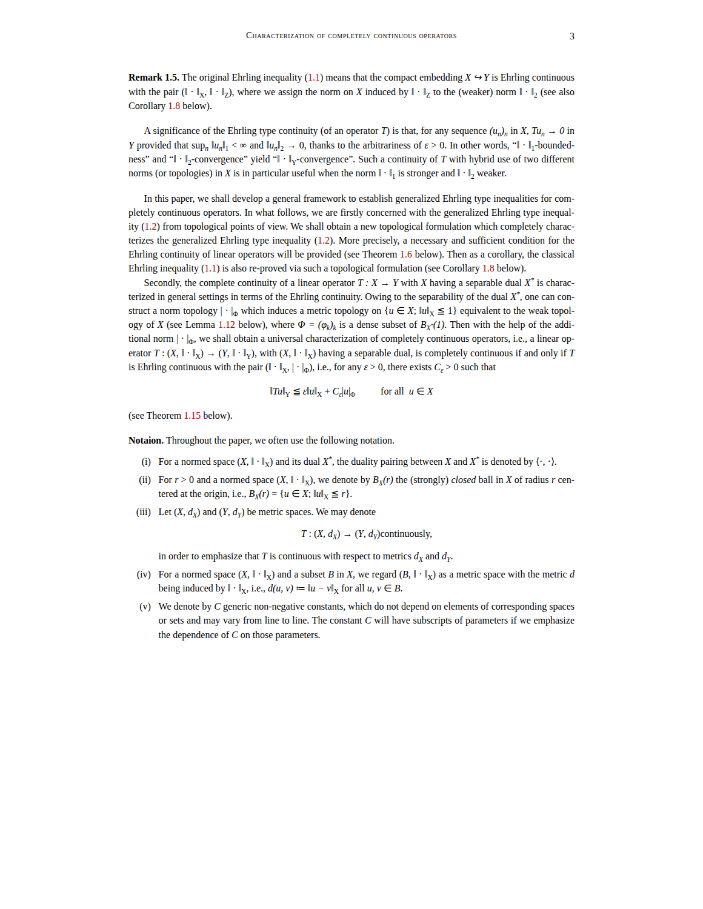Characterization of completely continuous operators 3
Remark 1.5. The original Ehrling inequality (1.1) means that the compact embedding X ↪ Y is Ehrling continuous with the pair (‖ · ‖X, ‖ · ‖Z), where we assign the norm on X induced by ‖ · ‖Z to the (weaker) norm ‖ · ‖2 (see also Corollary 1.8 below).
A significance of the Ehrling type continuity (of an operator T) is that, for any sequence (un)n in X, Tun → 0 in Y provided that supn ‖un‖1 < ∞ and ‖un‖2 → 0, thanks to the arbitrariness of ε > 0. In other words, “‖ · ‖1-boundedness” and “‖ · ‖2-convergence” yield “‖ · ‖Y-convergence”. Such a continuity of T with hybrid use of two different norms (or topologies) in X is in particular useful when the norm ‖ · ‖1 is stronger and ‖ · ‖2 weaker.
In this paper, we shall develop a general framework to establish generalized Ehrling type inequalities for completely continuous operators. In what follows, we are firstly concerned with the generalized Ehrling type inequality (1.2) from topological points of view. We shall obtain a new topological formulation which completely characterizes the generalized Ehrling type inequality (1.2). More precisely, a necessary and sufficient condition for the Ehrling continuity of linear operators will be provided (see Theorem 1.6 below). Then as a corollary, the classical Ehrling inequality (1.1) is also re-proved via such a topological formulation (see Corollary 1.8 below).
Secondly, the complete continuity of a linear operator T : X → Y with X having a separable dual X* is characterized in general settings in terms of the Ehrling continuity. Owing to the separability of the dual X*, one can construct a norm topology | · |Φ which induces a metric topology on {u ∈ X; ‖u‖X ≦ 1} equivalent to the weak topology of X (see Lemma 1.12 below), where Φ = (φk)k is a dense subset of BX*(1). Then with the help of the additional norm | · |Φ, we shall obtain a universal characterization of completely continuous operators, i.e., a linear operator T : (X, ‖ · ‖X) → (Y, ‖ · ‖Y), with (X, ‖ · ‖X) having a separable dual, is completely continuous if and only if T is Ehrling continuous with the pair (‖ · ‖X, | · |Φ), i.e., for any ε > 0, there exists Cε > 0 such that
‖Tu‖Y ≦ ε‖u‖X + Cε|u|Φfor all u ∈ X
(see Theorem 1.15 below).
Notaion. Throughout the paper, we often use the following notation.
(i) For a normed space (X, ‖ · ‖X) and its dual X*, the duality pairing between X and X* is denoted by ⟨·, ·⟩.
(ii) For r > 0 and a normed space (X, ‖ · ‖X), we denote by BX(r) the (strongly) closed ball in X of radius r centered at the origin, i.e., BX(r) = {u ∈ X; ‖u‖X ≦ r}.
(iii) Let (X, dX) and (Y, dY) be metric spaces. We may denote
T : (X, dX) → (Y, dY)continuously,
in order to emphasize that T is continuous with respect to metrics dX and dY.
(iv) For a normed space (X, ‖ · ‖X) and a subset B in X, we regard (B, ‖ · ‖X) as a metric space with the metric d being induced by ‖ · ‖X, i.e., d(u, v) ≔ ‖u − v‖X for all u, v ∈ B.
(v) We denote by C generic non-negative constants, which do not depend on elements of corresponding spaces or sets and may vary from line to line. The constant C will have subscripts of parameters if we emphasize the dependence of C on those parameters.